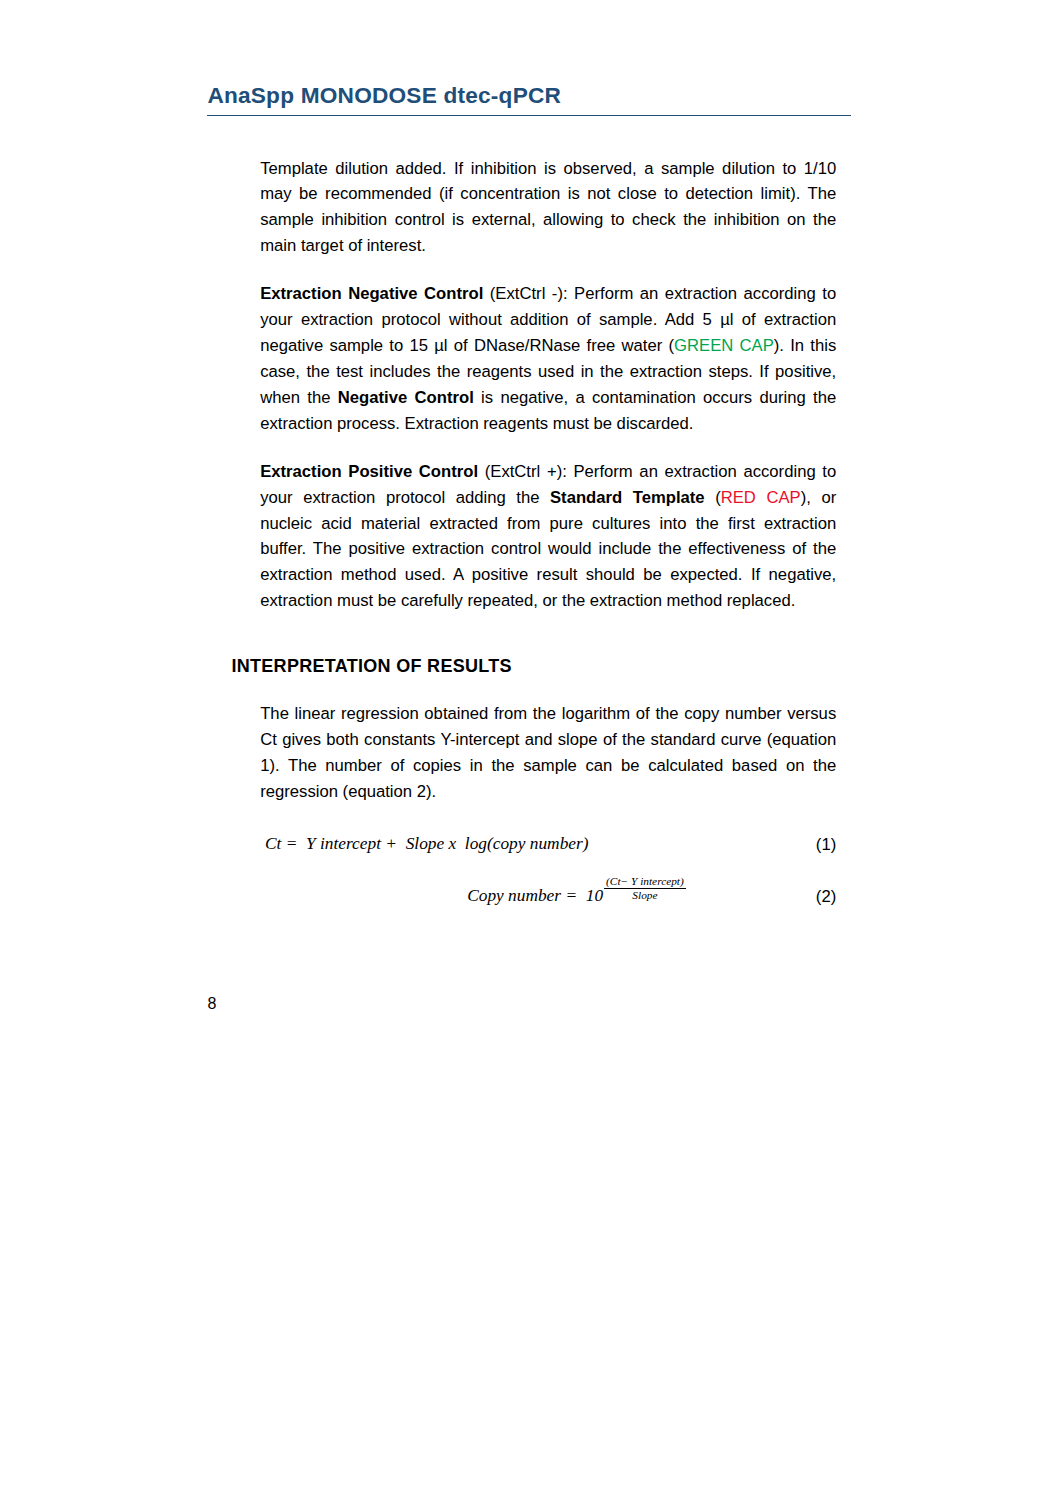AnaSpp MONODOSE dtec-qPCR
Template dilution added. If inhibition is observed, a sample dilution to 1/10 may be recommended (if concentration is not close to detection limit). The sample inhibition control is external, allowing to check the inhibition on the main target of interest.
Extraction Negative Control (ExtCtrl -): Perform an extraction according to your extraction protocol without addition of sample. Add 5 µl of extraction negative sample to 15 µl of DNase/RNase free water (GREEN CAP). In this case, the test includes the reagents used in the extraction steps. If positive, when the Negative Control is negative, a contamination occurs during the extraction process. Extraction reagents must be discarded.
Extraction Positive Control (ExtCtrl +): Perform an extraction according to your extraction protocol adding the Standard Template (RED CAP), or nucleic acid material extracted from pure cultures into the first extraction buffer. The positive extraction control would include the effectiveness of the extraction method used. A positive result should be expected. If negative, extraction must be carefully repeated, or the extraction method replaced.
INTERPRETATION OF RESULTS
The linear regression obtained from the logarithm of the copy number versus Ct gives both constants Y-intercept and slope of the standard curve (equation 1). The number of copies in the sample can be calculated based on the regression (equation 2).
Ct = Y intercept + Slope x log(copy number)
(1)
Copy number = 10(Ct− Y intercept) Slope
(2)
8